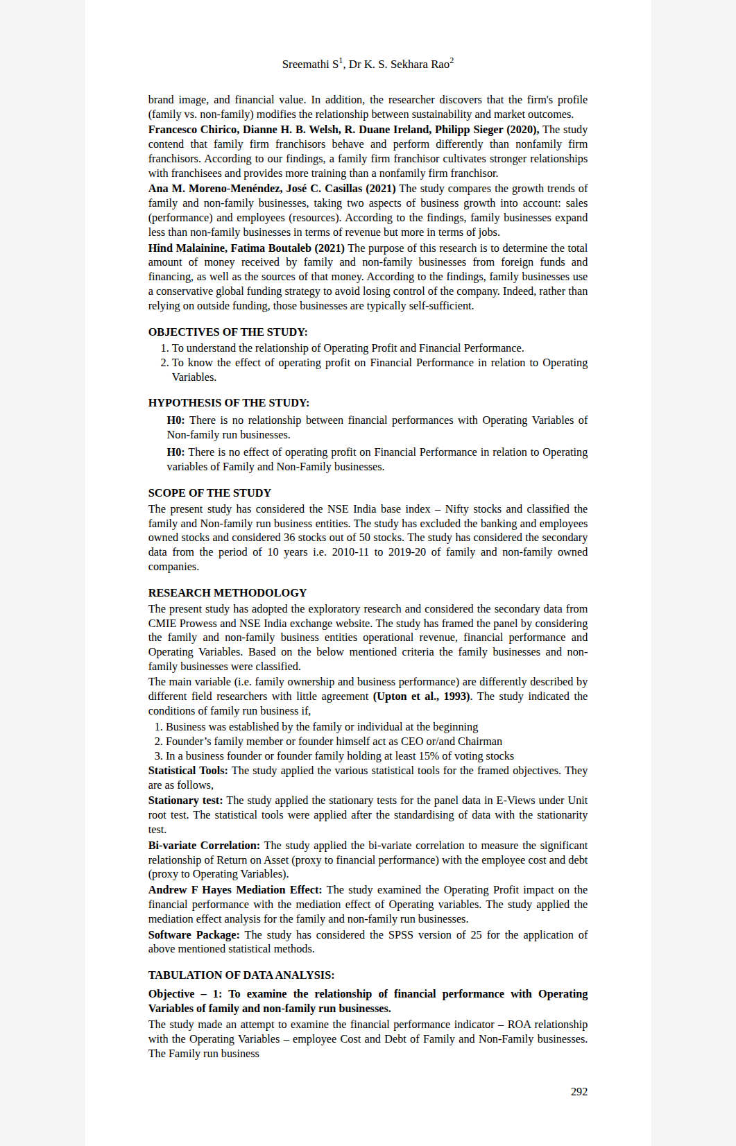Sreemathi S1, Dr K. S. Sekhara Rao2
brand image, and financial value. In addition, the researcher discovers that the firm's profile (family vs. non-family) modifies the relationship between sustainability and market outcomes.
Francesco Chirico, Dianne H. B. Welsh, R. Duane Ireland, Philipp Sieger (2020), The study contend that family firm franchisors behave and perform differently than nonfamily firm franchisors. According to our findings, a family firm franchisor cultivates stronger relationships with franchisees and provides more training than a nonfamily firm franchisor.
Ana M. Moreno-Menéndez, José C. Casillas (2021) The study compares the growth trends of family and non-family businesses, taking two aspects of business growth into account: sales (performance) and employees (resources). According to the findings, family businesses expand less than non-family businesses in terms of revenue but more in terms of jobs.
Hind Malainine, Fatima Boutaleb (2021) The purpose of this research is to determine the total amount of money received by family and non-family businesses from foreign funds and financing, as well as the sources of that money. According to the findings, family businesses use a conservative global funding strategy to avoid losing control of the company. Indeed, rather than relying on outside funding, those businesses are typically self-sufficient.
Objectives of the study:
To understand the relationship of Operating Profit and Financial Performance.
To know the effect of operating profit on Financial Performance in relation to Operating Variables.
HYPOTHESIS OF THE STUDY:
H0: There is no relationship between financial performances with Operating Variables of Non-family run businesses.
H0: There is no effect of operating profit on Financial Performance in relation to Operating variables of Family and Non-Family businesses.
Scope of the study
The present study has considered the NSE India base index – Nifty stocks and classified the family and Non-family run business entities. The study has excluded the banking and employees owned stocks and considered 36 stocks out of 50 stocks. The study has considered the secondary data from the period of 10 years i.e. 2010-11 to 2019-20 of family and non-family owned companies.
Research Methodology
The present study has adopted the exploratory research and considered the secondary data from CMIE Prowess and NSE India exchange website. The study has framed the panel by considering the family and non-family business entities operational revenue, financial performance and Operating Variables. Based on the below mentioned criteria the family businesses and non-family businesses were classified.
The main variable (i.e. family ownership and business performance) are differently described by different field researchers with little agreement (Upton et al., 1993). The study indicated the conditions of family run business if,
Business was established by the family or individual at the beginning
Founder’s family member or founder himself act as CEO or/and Chairman
In a business founder or founder family holding at least 15% of voting stocks
Statistical Tools: The study applied the various statistical tools for the framed objectives. They are as follows,
Stationary test: The study applied the stationary tests for the panel data in E-Views under Unit root test. The statistical tools were applied after the standardising of data with the stationarity test.
Bi-variate Correlation: The study applied the bi-variate correlation to measure the significant relationship of Return on Asset (proxy to financial performance) with the employee cost and debt (proxy to Operating Variables).
Andrew F Hayes Mediation Effect: The study examined the Operating Profit impact on the financial performance with the mediation effect of Operating variables. The study applied the mediation effect analysis for the family and non-family run businesses.
Software Package: The study has considered the SPSS version of 25 for the application of above mentioned statistical methods.
Tabulation of Data Analysis:
Objective – 1: To examine the relationship of financial performance with Operating Variables of family and non-family run businesses.
The study made an attempt to examine the financial performance indicator – ROA relationship with the Operating Variables – employee Cost and Debt of Family and Non-Family businesses. The Family run business
292